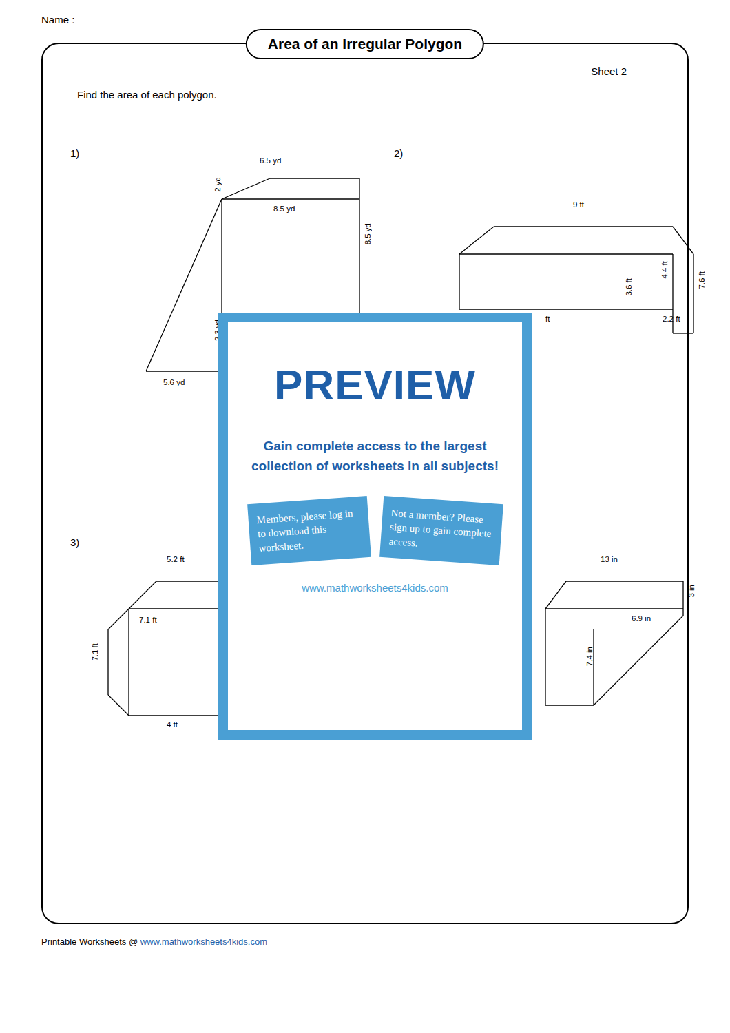Name :
Sheet 2
Area of an Irregular Polygon
Find the area of each polygon.
1)
6.5 yd 2 yd 8.5 yd 8.5 yd 2.3 yd 5.6 yd
2)
9 ft 4.4 ft 7.6 ft 3.6 ft ft 2.2 ft
3)
5.2 ft 2.4 ft 7.1 ft 7.1 ft 2.2 ft 4 ft 3 ft
13 in 3 in 6.9 in 7.4 in
PREVIEW
Gain complete access to the largest collection of worksheets in all subjects!
Members, please log in to download this worksheet.
Not a member? Please sign up to gain complete access.
www.mathworksheets4kids.com
Printable Worksheets @ www.mathworksheets4kids.com